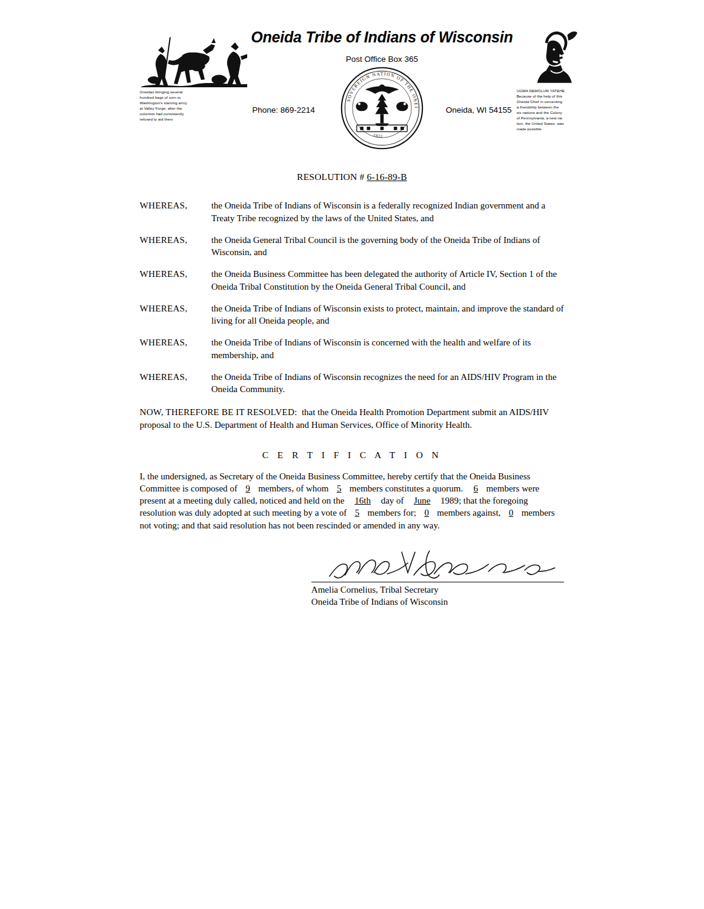Oneidas bringing several
hundred bags of corn to
Washington's starving army
at Valley Forge, after the
colonists had consistently
refused to aid them
Oneida Tribe of Indians of Wisconsin
Post Office Box 365
Phone: 869-2214
SOVEREIGN NATION OF THE ONEIDA 1822
Oneida, WI 54155
UGWA DEMOLUM YATEHE
Because of the help of this
Oneida Chief in cementing
a friendship between the
six nations and the Colony
of Pennsylvania, a new na-
tion, the United States, was
made possible
RESOLUTION # 6-16-89-B
WHEREAS,
the Oneida Tribe of Indians of Wisconsin is a federally recognized Indian government and a Treaty Tribe recognized by the laws of the United States, and
WHEREAS,
the Oneida General Tribal Council is the governing body of the Oneida Tribe of Indians of Wisconsin, and
WHEREAS,
the Oneida Business Committee has been delegated the authority of Article IV, Section 1 of the Oneida Tribal Constitution by the Oneida General Tribal Council, and
WHEREAS,
the Oneida Tribe of Indians of Wisconsin exists to protect, maintain, and improve the standard of living for all Oneida people, and
WHEREAS,
the Oneida Tribe of Indians of Wisconsin is concerned with the health and welfare of its membership, and
WHEREAS,
the Oneida Tribe of Indians of Wisconsin recognizes the need for an AIDS/HIV Program in the Oneida Community.
NOW, THEREFORE BE IT RESOLVED: that the Oneida Health Promotion Department submit an AIDS/HIV proposal to the U.S. Department of Health and Human Services, Office of Minority Health.
C E R T I F I C A T I O N
I, the undersigned, as Secretary of the Oneida Business Committee, hereby certify that the Oneida Business Committee is composed of 9 members, of whom 5 members constitutes a quorum. 6 members were present at a meeting duly called, noticed and held on the 16th day of June 1989; that the foregoing resolution was duly adopted at such meeting by a vote of 5 members for; 0 members against, 0 members not voting; and that said resolution has not been rescinded or amended in any way.
Amelia Cornelius, Tribal Secretary
Oneida Tribe of Indians of Wisconsin